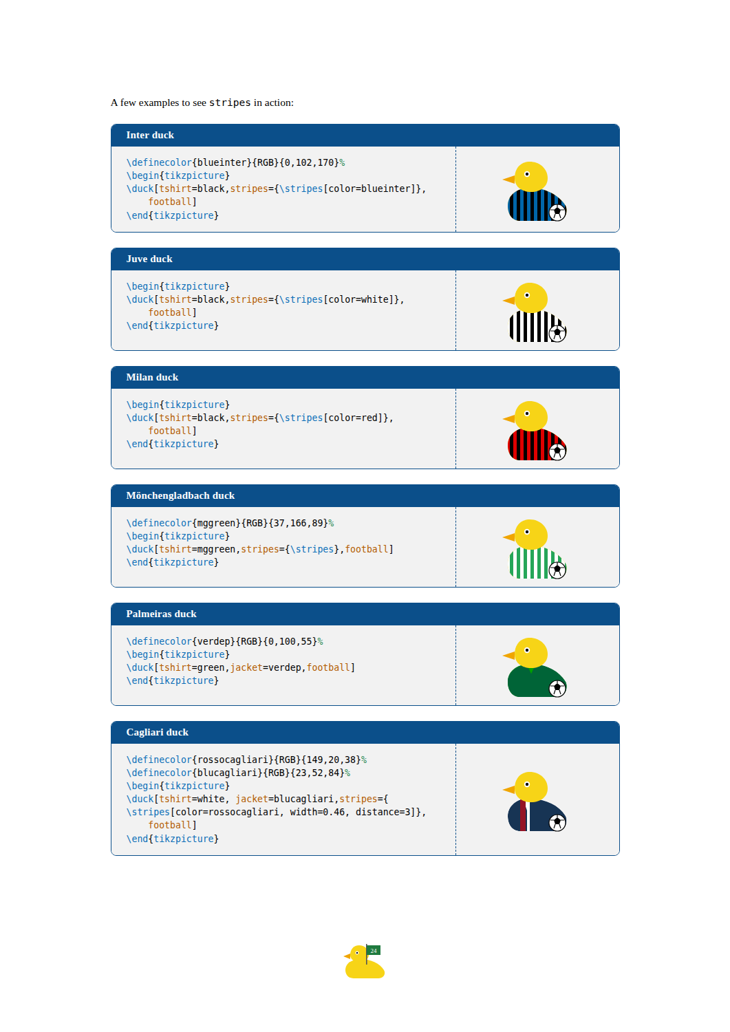A few examples to see stripes in action:
Inter duck
\definecolor{blueinter}{RGB}{0,102,170}%
\begin{tikzpicture}
\duck[tshirt=black,stripes={\stripes[color=blueinter]},
    football]
\end{tikzpicture}
Juve duck
\begin{tikzpicture}
\duck[tshirt=black,stripes={\stripes[color=white]},
    football]
\end{tikzpicture}
Milan duck
\begin{tikzpicture}
\duck[tshirt=black,stripes={\stripes[color=red]},
    football]
\end{tikzpicture}
Mönchengladbach duck
\definecolor{mggreen}{RGB}{37,166,89}%
\begin{tikzpicture}
\duck[tshirt=mggreen,stripes={\stripes},football]
\end{tikzpicture}
Palmeiras duck
\definecolor{verdep}{RGB}{0,100,55}%
\begin{tikzpicture}
\duck[tshirt=green,jacket=verdep,football]
\end{tikzpicture}
Cagliari duck
\definecolor{rossocagliari}{RGB}{149,20,38}%
\definecolor{blucagliari}{RGB}{23,52,84}%
\begin{tikzpicture}
\duck[tshirt=white, jacket=blucagliari,stripes={
\stripes[color=rossocagliari, width=0.46, distance=3]},
    football]
\end{tikzpicture}
24